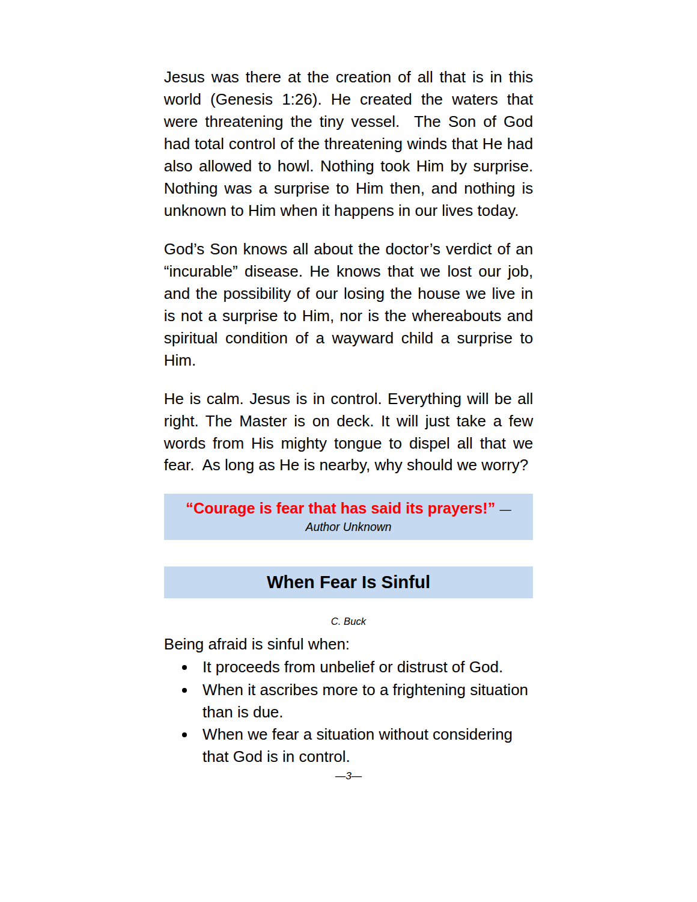Jesus was there at the creation of all that is in this world (Genesis 1:26). He created the waters that were threatening the tiny vessel. The Son of God had total control of the threatening winds that He had also allowed to howl. Nothing took Him by surprise. Nothing was a surprise to Him then, and nothing is unknown to Him when it happens in our lives today.
God’s Son knows all about the doctor’s verdict of an “incurable” disease. He knows that we lost our job, and the possibility of our losing the house we live in is not a surprise to Him, nor is the whereabouts and spiritual condition of a wayward child a surprise to Him.
He is calm. Jesus is in control. Everything will be all right. The Master is on deck. It will just take a few words from His mighty tongue to dispel all that we fear. As long as He is nearby, why should we worry?
“Courage is fear that has said its prayers!” — Author Unknown
When Fear Is Sinful
C. Buck
Being afraid is sinful when:
It proceeds from unbelief or distrust of God.
When it ascribes more to a frightening situation than is due.
When we fear a situation without considering that God is in control.
—3—